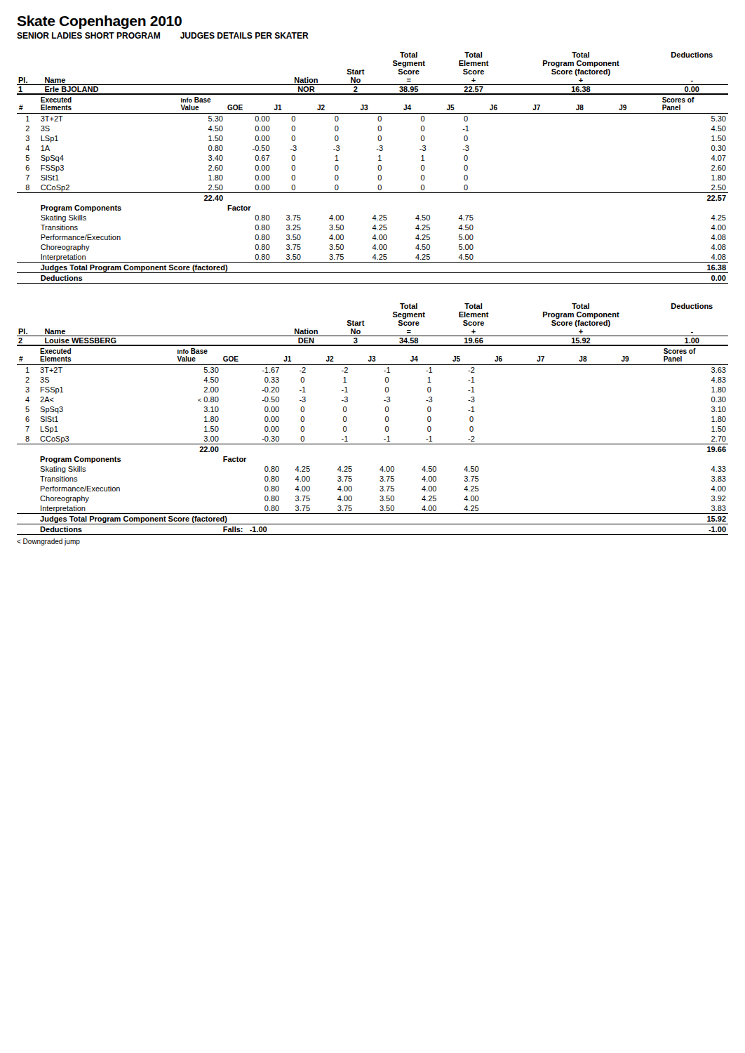Skate Copenhagen 2010
SENIOR LADIES SHORT PROGRAM JUDGES DETAILS PER SKATER
| Pl. | Name | Nation | Start No | Total Segment Score = | Total Element Score + | Total Program Component Score (factored) + | Deductions - |
| 1 | Erle BJOLAND | NOR | 2 | 38.95 | 22.57 | 16.38 | 0.00 |
| # | Executed Elements | Info Base Value | GOE | J1 | J2 | J3 | J4 | J5 | J6 | J7 | J8 | J9 | Scores of Panel |
| --- | --- | --- | --- | --- | --- | --- | --- | --- | --- | --- | --- | --- | --- |
| 1 | 3T+2T | 5.30 | 0.00 | 0 | 0 | 0 | 0 | 0 | | | | | 5.30 |
| 2 | 3S | 4.50 | 0.00 | 0 | 0 | 0 | 0 | -1 | | | | | 4.50 |
| 3 | LSp1 | 1.50 | 0.00 | 0 | 0 | 0 | 0 | 0 | | | | | 1.50 |
| 4 | 1A | 0.80 | -0.50 | -3 | -3 | -3 | -3 | -3 | | | | | 0.30 |
| 5 | SpSq4 | 3.40 | 0.67 | 0 | 1 | 1 | 1 | 0 | | | | | 4.07 |
| 6 | FSSp3 | 2.60 | 0.00 | 0 | 0 | 0 | 0 | 0 | | | | | 2.60 |
| 7 | SlSt1 | 1.80 | 0.00 | 0 | 0 | 0 | 0 | 0 | | | | | 1.80 |
| 8 | CCoSp2 | 2.50 | 0.00 | 0 | 0 | 0 | 0 | 0 | | | | | 2.50 |
| | | 22.40 | | | | | | | | | | | 22.57 |
| | Program Components | Factor | | | | | | | | | | |
| | Skating Skills | 0.80 | 3.75 | 4.00 | 4.25 | 4.50 | 4.75 | | | | | 4.25 |
| | Transitions | 0.80 | 3.25 | 3.50 | 4.25 | 4.25 | 4.50 | | | | | 4.00 |
| | Performance/Execution | 0.80 | 3.50 | 4.00 | 4.00 | 4.25 | 5.00 | | | | | 4.08 |
| | Choreography | 0.80 | 3.75 | 3.50 | 4.00 | 4.50 | 5.00 | | | | | 4.08 |
| | Interpretation | 0.80 | 3.50 | 3.75 | 4.25 | 4.25 | 4.50 | | | | | 4.08 |
| | Judges Total Program Component Score (factored) | | | | | | | | | | 16.38 |
| | Deductions | | | | | | | | | | 0.00 |
| Pl. | Name | Nation | Start No | Total Segment Score = | Total Element Score + | Total Program Component Score (factored) + | Deductions - |
| 2 | Louise WESSBERG | DEN | 3 | 34.58 | 19.66 | 15.92 | 1.00 |
| # | Executed Elements | Info Base Value | GOE | J1 | J2 | J3 | J4 | J5 | J6 | J7 | J8 | J9 | Scores of Panel |
| --- | --- | --- | --- | --- | --- | --- | --- | --- | --- | --- | --- | --- | --- |
| 1 | 3T+2T | 5.30 | -1.67 | -2 | -2 | -1 | -1 | -2 | | | | | 3.63 |
| 2 | 3S | 4.50 | 0.33 | 0 | 1 | 0 | 1 | -1 | | | | | 4.83 |
| 3 | FSSp1 | 2.00 | -0.20 | -1 | -1 | 0 | 0 | -1 | | | | | 1.80 |
| 4 | 2A< | < 0.80 | -0.50 | -3 | -3 | -3 | -3 | -3 | | | | | 0.30 |
| 5 | SpSq3 | 3.10 | 0.00 | 0 | 0 | 0 | 0 | -1 | | | | | 3.10 |
| 6 | SlSt1 | 1.80 | 0.00 | 0 | 0 | 0 | 0 | 0 | | | | | 1.80 |
| 7 | LSp1 | 1.50 | 0.00 | 0 | 0 | 0 | 0 | 0 | | | | | 1.50 |
| 8 | CCoSp3 | 3.00 | -0.30 | 0 | -1 | -1 | -1 | -2 | | | | | 2.70 |
| | | 22.00 | | | | | | | | | | | 19.66 |
| | Program Components | Factor | | | | | | | | | | |
| | Skating Skills | 0.80 | 4.25 | 4.25 | 4.00 | 4.50 | 4.50 | | | | | 4.33 |
| | Transitions | 0.80 | 4.00 | 3.75 | 3.75 | 4.00 | 3.75 | | | | | 3.83 |
| | Performance/Execution | 0.80 | 4.00 | 4.00 | 3.75 | 4.00 | 4.25 | | | | | 4.00 |
| | Choreography | 0.80 | 3.75 | 4.00 | 3.50 | 4.25 | 4.00 | | | | | 3.92 |
| | Interpretation | 0.80 | 3.75 | 3.75 | 3.50 | 4.00 | 4.25 | | | | | 3.83 |
| | Judges Total Program Component Score (factored) | | | | | | | | | | 15.92 |
| | Deductions | Falls: -1.00 | | | | | | | | | | -1.00 |
< Downgraded jump